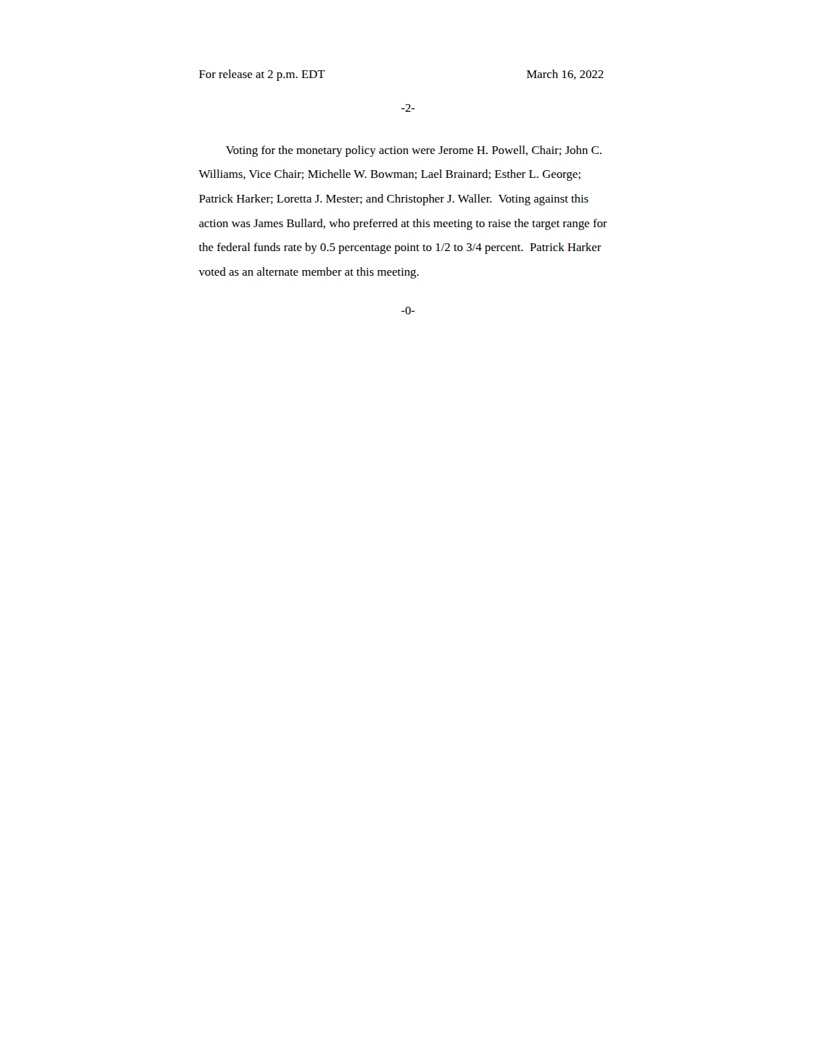For release at 2 p.m. EDT March 16, 2022
-2-
Voting for the monetary policy action were Jerome H. Powell, Chair; John C. Williams, Vice Chair; Michelle W. Bowman; Lael Brainard; Esther L. George; Patrick Harker; Loretta J. Mester; and Christopher J. Waller. Voting against this action was James Bullard, who preferred at this meeting to raise the target range for the federal funds rate by 0.5 percentage point to 1/2 to 3/4 percent. Patrick Harker voted as an alternate member at this meeting.
-0-